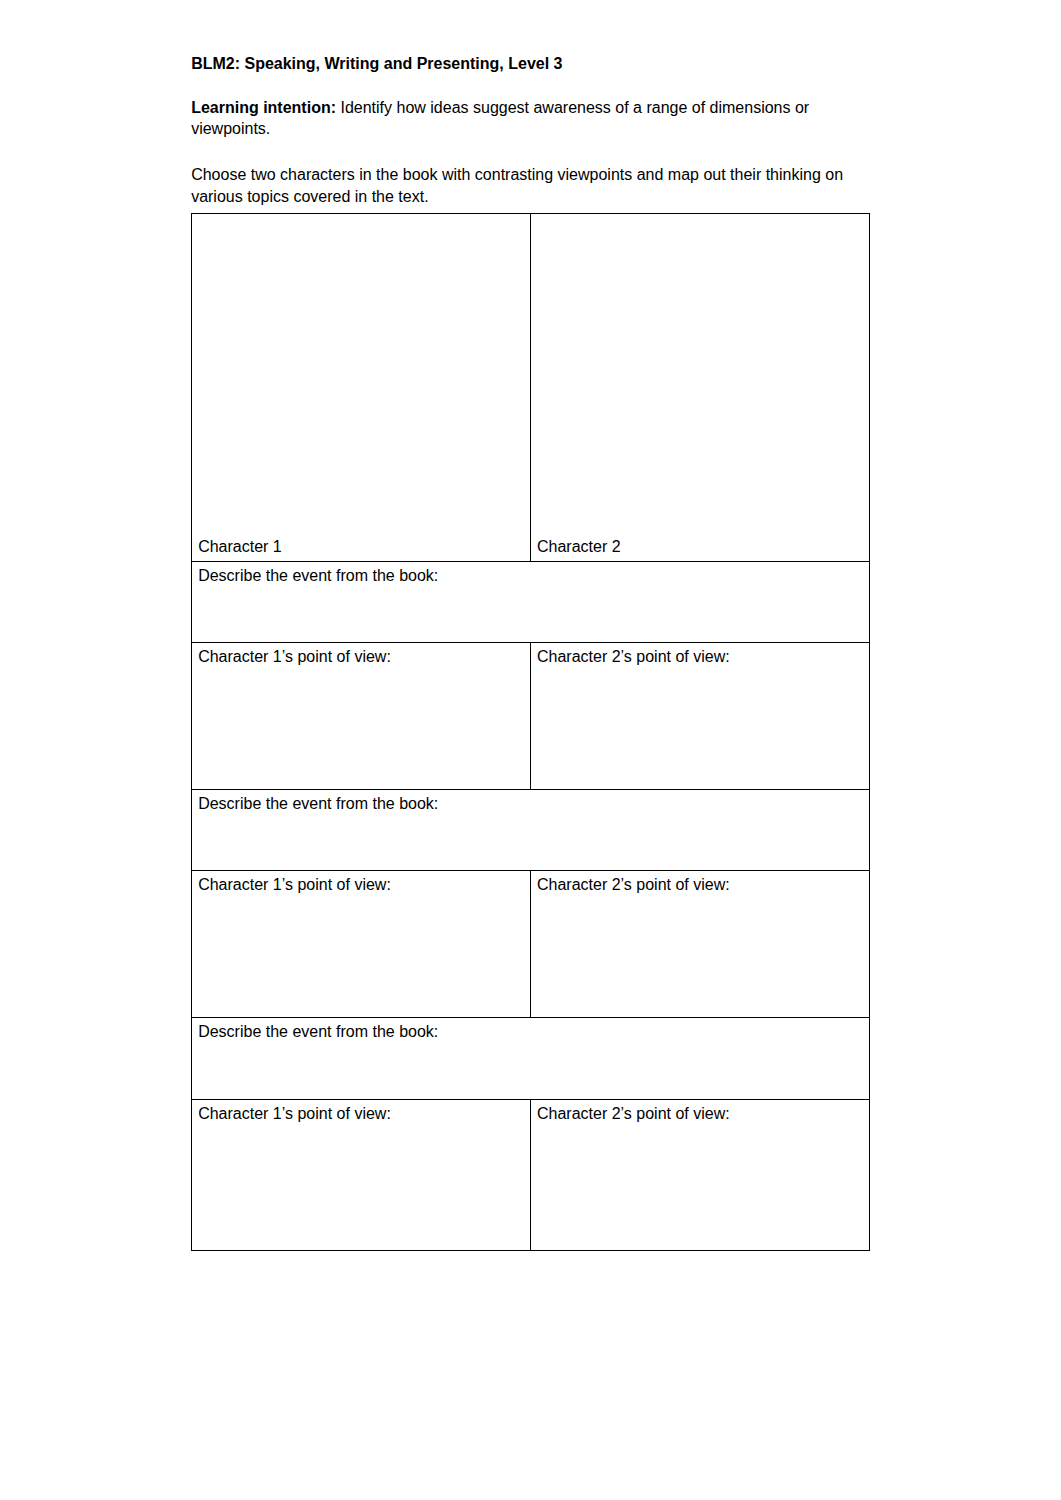BLM2: Speaking, Writing and Presenting, Level 3
Learning intention: Identify how ideas suggest awareness of a range of dimensions or viewpoints.
Choose two characters in the book with contrasting viewpoints and map out their thinking on various topics covered in the text.
| Character 1 | Character 2 |
| Describe the event from the book: |
| Character 1’s point of view: | Character 2’s point of view: |
| Describe the event from the book: |
| Character 1’s point of view: | Character 2’s point of view: |
| Describe the event from the book: |
| Character 1’s point of view: | Character 2’s point of view: |